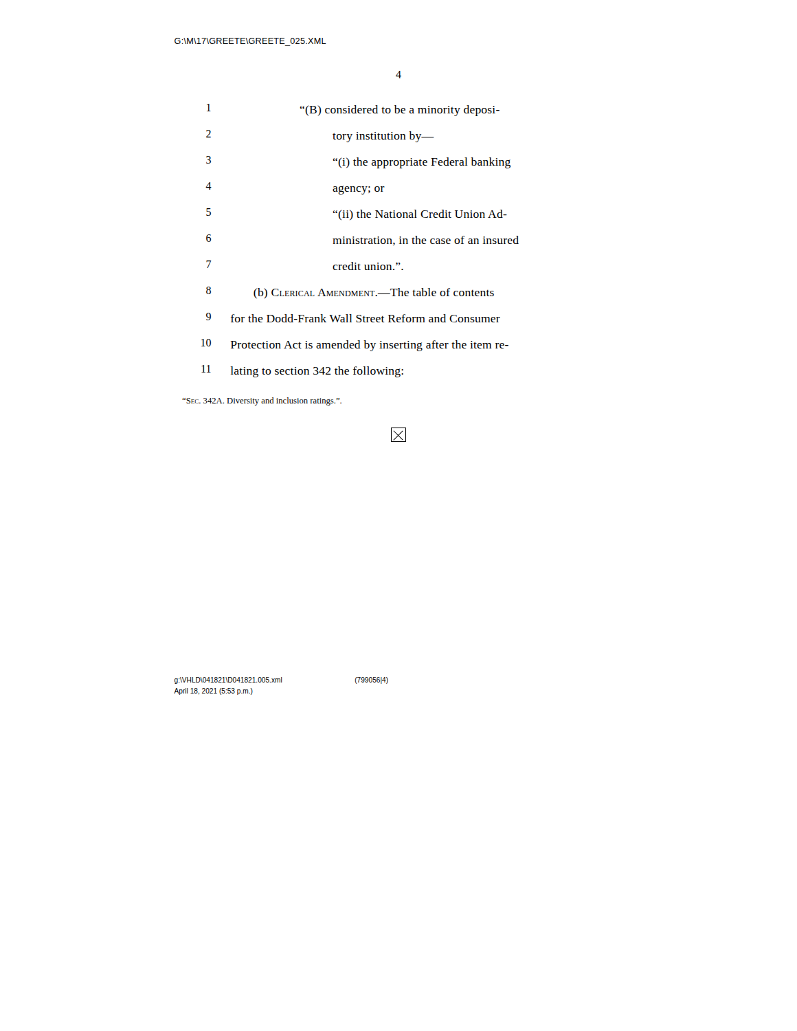G:\M\17\GREETE\GREETE_025.XML
4
| 1 | “(B) considered to be a minority deposi- |
| 2 | tory institution by— |
| 3 | “(i) the appropriate Federal banking |
| 4 | agency; or |
| 5 | “(ii) the National Credit Union Ad- |
| 6 | ministration, in the case of an insured |
| 7 | credit union.”. |
| 8 | (b) Clerical Amendment. —The table of contents |
| 9 | for the Dodd-Frank Wall Street Reform and Consumer |
| 10 | Protection Act is amended by inserting after the item re- |
| 11 | lating to section 342 the following: |
“Sec. 342A. Diversity and inclusion ratings.”.
g:\VHLD\041821\D041821.005.xml (799056|4)
April 18, 2021 (5:53 p.m.)